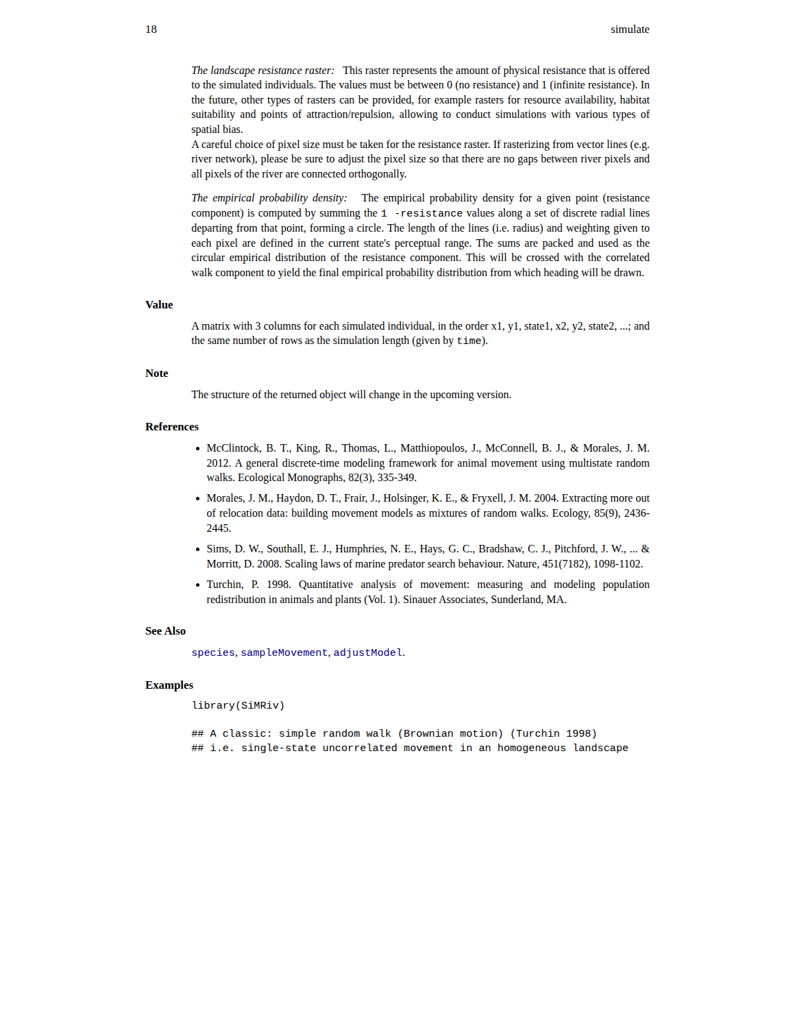18 simulate
The landscape resistance raster: This raster represents the amount of physical resistance that is offered to the simulated individuals. The values must be between 0 (no resistance) and 1 (infinite resistance). In the future, other types of rasters can be provided, for example rasters for resource availability, habitat suitability and points of attraction/repulsion, allowing to conduct simulations with various types of spatial bias.
A careful choice of pixel size must be taken for the resistance raster. If rasterizing from vector lines (e.g. river network), please be sure to adjust the pixel size so that there are no gaps between river pixels and all pixels of the river are connected orthogonally.
The empirical probability density: The empirical probability density for a given point (resistance component) is computed by summing the 1 -resistance values along a set of discrete radial lines departing from that point, forming a circle. The length of the lines (i.e. radius) and weighting given to each pixel are defined in the current state's perceptual range. The sums are packed and used as the circular empirical distribution of the resistance component. This will be crossed with the correlated walk component to yield the final empirical probability distribution from which heading will be drawn.
Value
A matrix with 3 columns for each simulated individual, in the order x1, y1, state1, x2, y2, state2, ...; and the same number of rows as the simulation length (given by time).
Note
The structure of the returned object will change in the upcoming version.
References
McClintock, B. T., King, R., Thomas, L., Matthiopoulos, J., McConnell, B. J., & Morales, J. M. 2012. A general discrete-time modeling framework for animal movement using multistate random walks. Ecological Monographs, 82(3), 335-349.
Morales, J. M., Haydon, D. T., Frair, J., Holsinger, K. E., & Fryxell, J. M. 2004. Extracting more out of relocation data: building movement models as mixtures of random walks. Ecology, 85(9), 2436-2445.
Sims, D. W., Southall, E. J., Humphries, N. E., Hays, G. C., Bradshaw, C. J., Pitchford, J. W., ... & Morritt, D. 2008. Scaling laws of marine predator search behaviour. Nature, 451(7182), 1098-1102.
Turchin, P. 1998. Quantitative analysis of movement: measuring and modeling population redistribution in animals and plants (Vol. 1). Sinauer Associates, Sunderland, MA.
See Also
species, sampleMovement, adjustModel.
Examples
library(SiMRiv)

## A classic: simple random walk (Brownian motion) (Turchin 1998)
## i.e. single-state uncorrelated movement in an homogeneous landscape